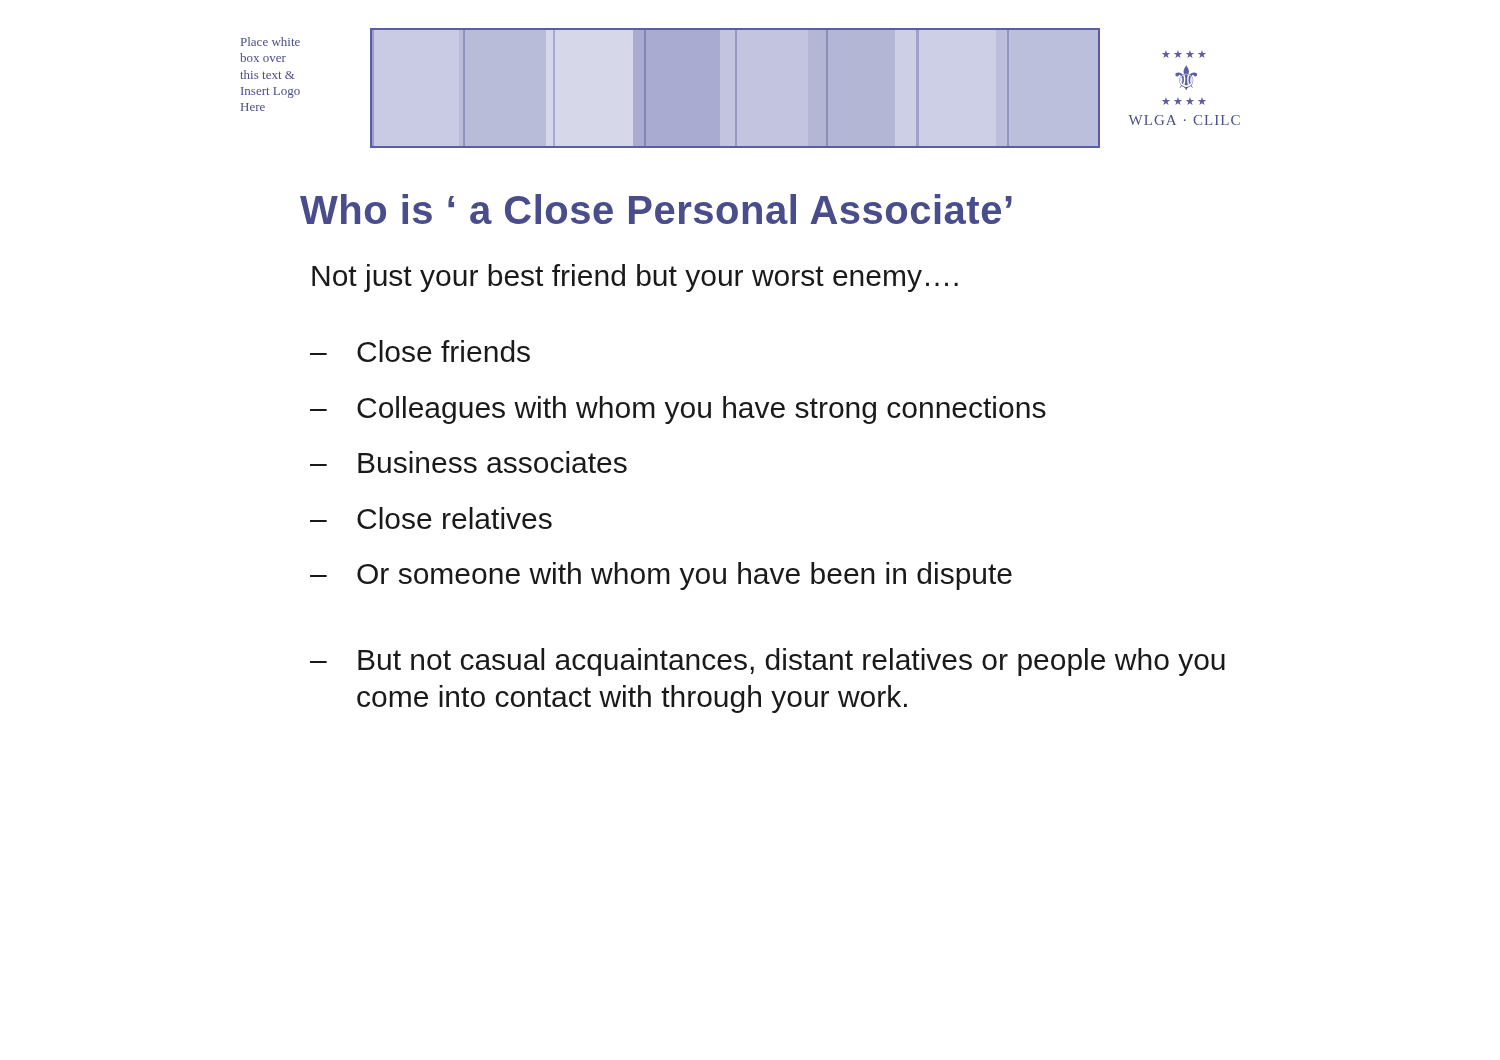Place white
box over
this text &
Insert Logo
Here
★★★★
⚜
★★★★
WLGA · CLILC
Who is ‘ a Close Personal Associate’
Not just your best friend but your worst enemy….
Close friends
Colleagues with whom you have strong connections
Business associates
Close relatives
Or someone with whom you have been in dispute
But not casual acquaintances, distant relatives or people who you come into contact with through your work.